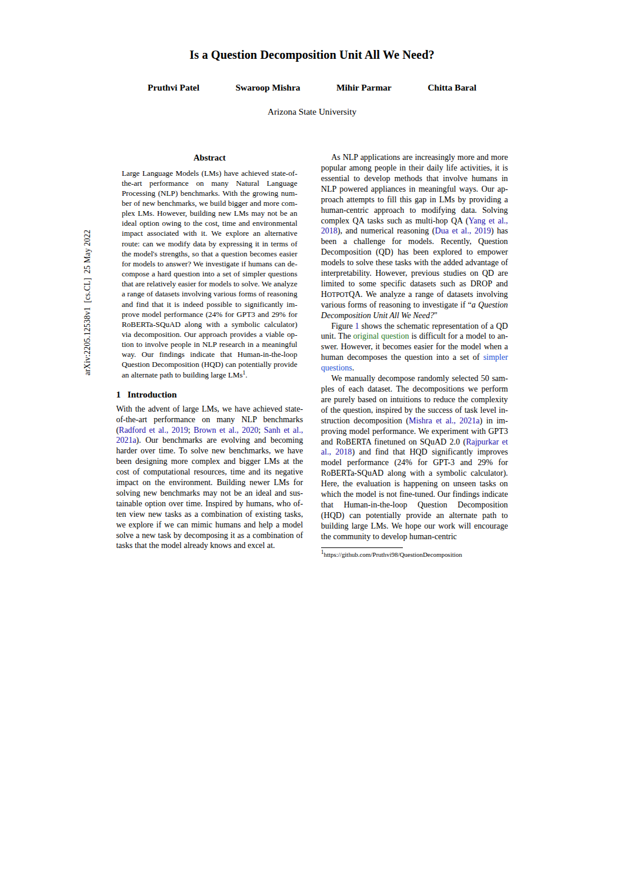arXiv:2205.12538v1 [cs.CL] 25 May 2022
Is a Question Decomposition Unit All We Need?
Pruthvi Patel Swaroop Mishra Mihir Parmar Chitta Baral
Arizona State University
Abstract
Large Language Models (LMs) have achieved state-of-the-art performance on many Natural Language Processing (NLP) benchmarks. With the growing number of new benchmarks, we build bigger and more complex LMs. However, building new LMs may not be an ideal option owing to the cost, time and environmental impact associated with it. We explore an alternative route: can we modify data by expressing it in terms of the model's strengths, so that a question becomes easier for models to answer? We investigate if humans can decompose a hard question into a set of simpler questions that are relatively easier for models to solve. We analyze a range of datasets involving various forms of reasoning and find that it is indeed possible to significantly improve model performance (24% for GPT3 and 29% for RoBERTa-SQuAD along with a symbolic calculator) via decomposition. Our approach provides a viable option to involve people in NLP research in a meaningful way. Our findings indicate that Human-in-the-loop Question Decomposition (HQD) can potentially provide an alternate path to building large LMs1.
1 Introduction
With the advent of large LMs, we have achieved state-of-the-art performance on many NLP benchmarks (Radford et al., 2019; Brown et al., 2020; Sanh et al., 2021a). Our benchmarks are evolving and becoming harder over time. To solve new benchmarks, we have been designing more complex and bigger LMs at the cost of computational resources, time and its negative impact on the environment. Building newer LMs for solving new benchmarks may not be an ideal and sustainable option over time. Inspired by humans, who often view new tasks as a combination of existing tasks, we explore if we can mimic humans and help a model solve a new task by decomposing it as a combination of tasks that the model already knows and excel at.
As NLP applications are increasingly more and more popular among people in their daily life activities, it is essential to develop methods that involve humans in NLP powered appliances in meaningful ways. Our approach attempts to fill this gap in LMs by providing a human-centric approach to modifying data. Solving complex QA tasks such as multi-hop QA (Yang et al., 2018), and numerical reasoning (Dua et al., 2019) has been a challenge for models. Recently, Question Decomposition (QD) has been explored to empower models to solve these tasks with the added advantage of interpretability. However, previous studies on QD are limited to some specific datasets such as DROP and HOTPOTQA. We analyze a range of datasets involving various forms of reasoning to investigate if “a Question Decomposition Unit All We Need?"
Figure 1 shows the schematic representation of a QD unit. The original question is difficult for a model to answer. However, it becomes easier for the model when a human decomposes the question into a set of simpler questions.
We manually decompose randomly selected 50 samples of each dataset. The decompositions we perform are purely based on intuitions to reduce the complexity of the question, inspired by the success of task level instruction decomposition (Mishra et al., 2021a) in improving model performance. We experiment with GPT3 and RoBERTA finetuned on SQuAD 2.0 (Rajpurkar et al., 2018) and find that HQD significantly improves model performance (24% for GPT-3 and 29% for RoBERTa-SQuAD along with a symbolic calculator). Here, the evaluation is happening on unseen tasks on which the model is not fine-tuned. Our findings indicate that Human-in-the-loop Question Decomposition (HQD) can potentially provide an alternate path to building large LMs. We hope our work will encourage the community to develop human-centric
1https://github.com/Pruthvi98/QuestionDecomposition